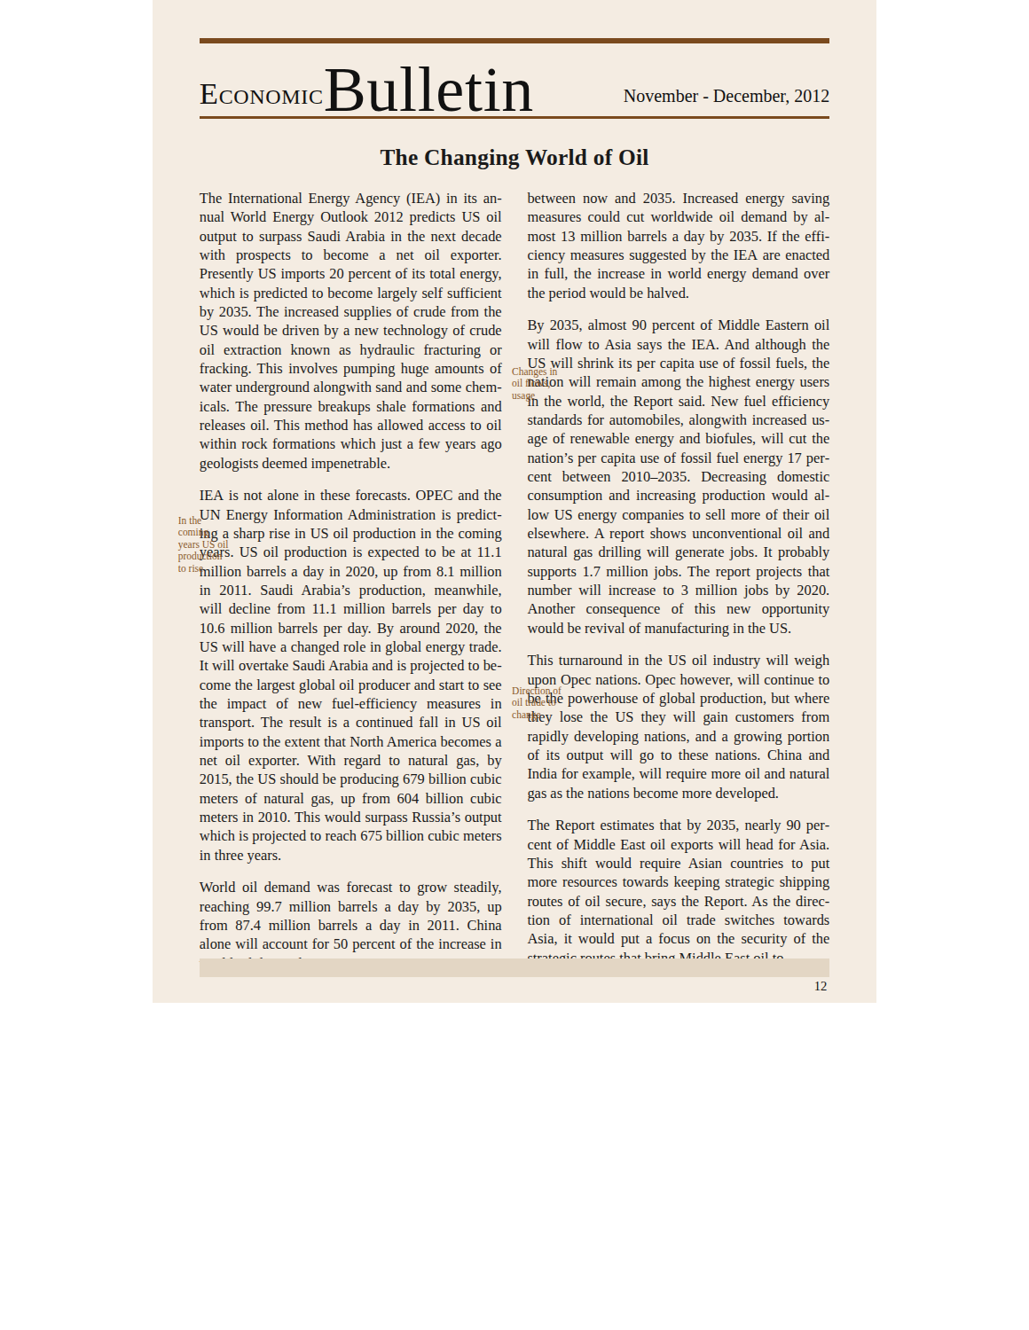Economic Bulletin
November - December, 2012
The Changing World of Oil
The International Energy Agency (IEA) in its annual World Energy Outlook 2012 predicts US oil output to surpass Saudi Arabia in the next decade with prospects to become a net oil exporter. Presently US imports 20 percent of its total energy, which is predicted to become largely self sufficient by 2035. The increased supplies of crude from the US would be driven by a new technology of crude oil extraction known as hydraulic fracturing or fracking. This involves pumping huge amounts of water underground alongwith sand and some chemicals. The pressure breakups shale formations and releases oil. This method has allowed access to oil within rock formations which just a few years ago geologists deemed impenetrable.
IEA is not alone in these forecasts. OPEC and the UN Energy Information Administration is predicting a sharp rise in US oil production in the coming years. US oil production is expected to be at 11.1 million barrels a day in 2020, up from 8.1 million in 2011. Saudi Arabia’s production, meanwhile, will decline from 11.1 million barrels per day to 10.6 million barrels per day. By around 2020, the US will have a changed role in global energy trade. It will overtake Saudi Arabia and is projected to become the largest global oil producer and start to see the impact of new fuel-efficiency measures in transport. The result is a continued fall in US oil imports to the extent that North America becomes a net oil exporter. With regard to natural gas, by 2015, the US should be producing 679 billion cubic meters of natural gas, up from 604 billion cubic meters in 2010. This would surpass Russia’s output which is projected to reach 675 billion cubic meters in three years.
World oil demand was forecast to grow steadily, reaching 99.7 million barrels a day by 2035, up from 87.4 million barrels a day in 2011. China alone will account for 50 percent of the increase in world oil demand
between now and 2035. Increased energy saving measures could cut worldwide oil demand by almost 13 million barrels a day by 2035. If the efficiency measures suggested by the IEA are enacted in full, the increase in world energy demand over the period would be halved.
By 2035, almost 90 percent of Middle Eastern oil will flow to Asia says the IEA. And although the US will shrink its per capita use of fossil fuels, the nation will remain among the highest energy users in the world, the Report said. New fuel efficiency standards for automobiles, alongwith increased usage of renewable energy and biofules, will cut the nation’s per capita use of fossil fuel energy 17 percent between 2010–2035. Decreasing domestic consumption and increasing production would allow US energy companies to sell more of their oil elsewhere. A report shows unconventional oil and natural gas drilling will generate jobs. It probably supports 1.7 million jobs. The report projects that number will increase to 3 million jobs by 2020. Another consequence of this new opportunity would be revival of manufacturing in the US.
This turnaround in the US oil industry will weigh upon Opec nations. Opec however, will continue to be the powerhouse of global production, but where they lose the US they will gain customers from rapidly developing nations, and a growing portion of its output will go to these nations. China and India for example, will require more oil and natural gas as the nations become more developed.
The Report estimates that by 2035, nearly 90 percent of Middle East oil exports will head for Asia. This shift would require Asian countries to put more resources towards keeping strategic shipping routes of oil secure, says the Report. As the direction of international oil trade switches towards Asia, it would put a focus on the security of the strategic routes that bring Middle East oil to
In the coming years US oil production to rise
Changes in oil flows, usage
Direction of oil trade to change
12